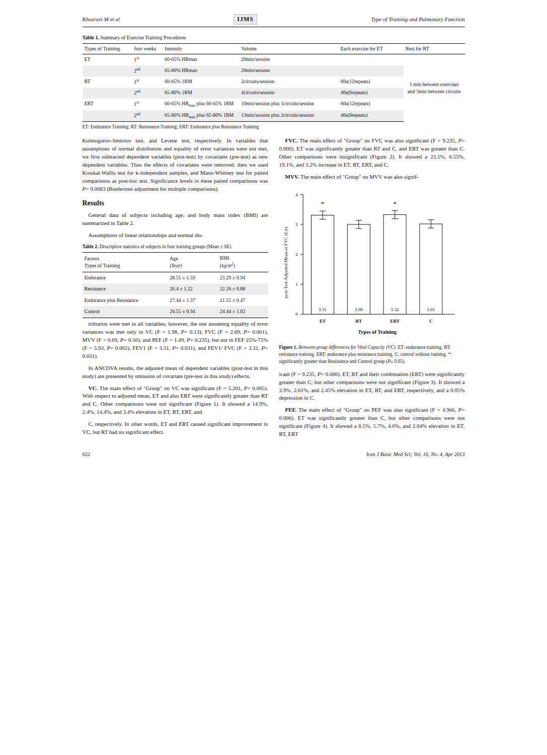Khosravi M et al
IJMS
Type of Training and Pulmonary Function
Table 1. Summary of Exercise Training Procedures
| Types of Training | four weeks | Intensity | Volume | Each exercise for ET | Rest for RT |
| --- | --- | --- | --- | --- | --- |
| ET | 1 st | 60-65% HRmax | 20min/session | | 1 min between exercises and 3min between circuits |
| | 2 nd | 65-80% HRmax | 26min/session | |
| RT | 1 st | 60-65% 1RM | 2circuits/session | 60s(12repeats) |
| | 2 nd | 65-80% 1RM | 4circuits/session | 40s(8repeats) |
| ERT | 1 st | 60-65% HR max plus 60-65% 1RM | 10min/session plus 1circuits/session | 60s(12repeats) |
| | 2 nd | 65-80% HR max plus 65-80% 1RM | 13min/session plus 2circuits/session | 40s(8repeats) |
ET: Endurance Training; RT: Resistance Training; ERT: Endurance plus Resistance Training
Kolmogorov-Smirnov test, and Levene test, respectively. In variables that assumptions of normal distribution and equality of error variances were not met, we first subtracted dependent variables (post-test) by covariates (pre-test) as new dependent variables. Thus the effects of covariates were removed; then we used Kruskal-Wallis test for k-independent samples, and Mann-Whitney test for paired comparisons as post-hoc test. Significance levels in these paired comparisons was P= 0.0083 (Bonferroni adjustment for multiple comparisons).
Results
General data of subjects including age, and body mass index (BMI) are summarized in Table 2.
Assumptions of linear relationships and normal dis-
Table 2. Descriptive statistics of subjects in four training groups (Mean ± SE)
| Factors Types of Training | Age (Year) | BMI (kg/m 2 ) |
| --- | --- | --- |
| Endurance | 28.55 ± 1.59 | 23.29 ± 0.94 |
| Resistance | 26.4 ± 1.22 | 22.26 ± 0.88 |
| Endurance plus Resistance | 27.44 ± 1.37 | 21.55 ± 0.47 |
| Control | 26.55 ± 0.94 | 24.44 ± 1.02 |
tribution were met in all variables; however, the one assuming equality of error variances was met only in VC (F = 1.98, P= 0.13), FVC (F = 2.69, P= 0.061), MVV (F = 0.69, P= 0.56), and PEF (F = 1.49, P= 0.235), but not in FEF 25%-75% (F = 5.93, P= 0.002), FEV1 (F = 3.31, P= 0.031), and FEV1/ FVC (F = 3.31, P= 0.031).
In ANCOVA results, the adjusted mean of dependent variables (post-test in this study) are presented by omission of covariate (pre-test in this study) effects.
VC. The main effect of "Group" on VC was significant (F = 5.201, P= 0.005). With respect to adjusted mean, ET and also ERT were significantly greater than RT and C. Other comparisons were not significant (Figure 1). It showed a 14.9%, 2.4%, 14.4%, and 3.4% elevation in ET, RT, ERT, and
C, respectively. In other words, ET and ERT caused significant improvement in VC, but RT had no significant effect.
FVC. The main effect of "Group" on FVC was also significant (F = 9.235, P= 0.000). ET was significantly greater than RT and C, and ERT was greater than C. Other comparisons were insignificant (Figure 2). It showed a 23.1%, 6.55%, 19.1%, and 3.2% increase in ET, RT, ERT, and C.
MVV. The main effect of "Group" on MVV was also signif-
0 1 2 3 4 post-Test Adjusted Mean of FVC (Lit) * * 3.31 3.00 3.32 3.01 ET RT ERT C Types of Training
Figure 1. Between-group differences for Vital Capacity (VC). ET: endurance training. RT: resistance training. ERT: endurance plus resistance training. C: control without training. *: significantly greater than Resistance and Control group (P≤ 0.05).
icant (F = 9.235, P= 0.000). ET, RT and their combination (ERT) were significantly greater than C; but other comparisons were not significant (Figure 3). It showed a 3.9%, 2.61%, and 2.45% elevation in ET, RT, and ERT, respectively, and a 0.05% depression in C.
PEF. The main effect of "Group" on PEF was also significant (F = 4.966, P= 0.006). ET was significantly greater than C, but other comparisons were not significant (Figure 4). It showed a 8.5%, 5.7%, 4.0%, and 2.04% elevation in ET, RT, ERT
622
Iran J Basic Med Sci; Vol. 16, No. 4, Apr 2013